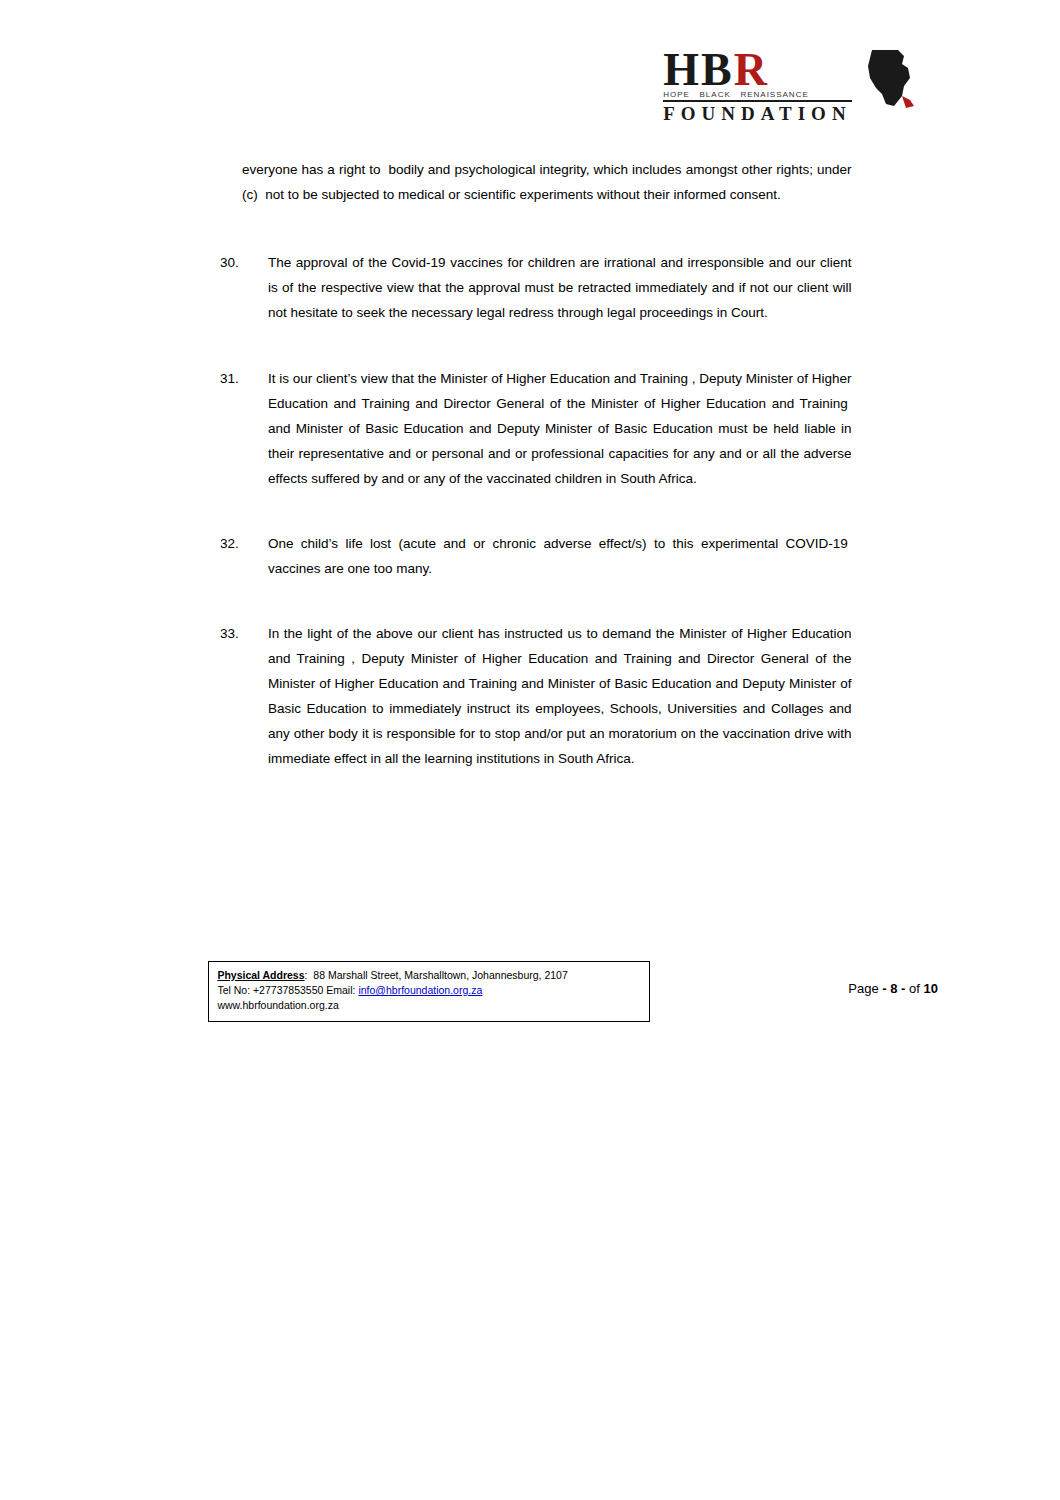HBR
HOPE BLACK RENAISSANCE
FOUNDATION
everyone has a right to bodily and psychological integrity, which includes amongst other rights; under (c) not to be subjected to medical or scientific experiments without their informed consent.
30. The approval of the Covid-19 vaccines for children are irrational and irresponsible and our client is of the respective view that the approval must be retracted immediately and if not our client will not hesitate to seek the necessary legal redress through legal proceedings in Court.
31. It is our client’s view that the Minister of Higher Education and Training , Deputy Minister of Higher Education and Training and Director General of the Minister of Higher Education and Training and Minister of Basic Education and Deputy Minister of Basic Education must be held liable in their representative and or personal and or professional capacities for any and or all the adverse effects suffered by and or any of the vaccinated children in South Africa.
32. One child’s life lost (acute and or chronic adverse effect/s) to this experimental COVID-19 vaccines are one too many.
33. In the light of the above our client has instructed us to demand the Minister of Higher Education and Training , Deputy Minister of Higher Education and Training and Director General of the Minister of Higher Education and Training and Minister of Basic Education and Deputy Minister of Basic Education to immediately instruct its employees, Schools, Universities and Collages and any other body it is responsible for to stop and/or put an moratorium on the vaccination drive with immediate effect in all the learning institutions in South Africa.
Physical Address: 88 Marshall Street, Marshalltown, Johannesburg, 2107
Tel No: +27737853550 Email: info@hbrfoundation.org.za
www.hbrfoundation.org.za
Page - 8 - of 10